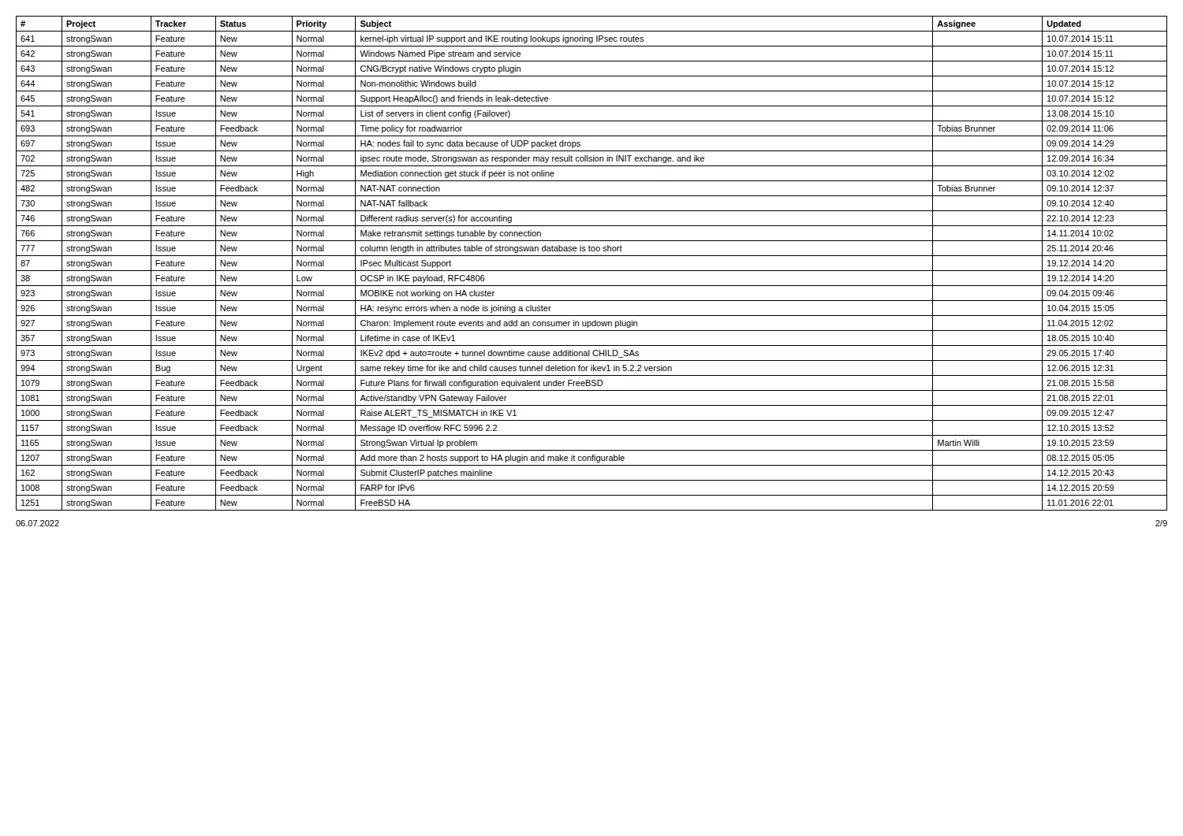| # | Project | Tracker | Status | Priority | Subject | Assignee | Updated |
| --- | --- | --- | --- | --- | --- | --- | --- |
| 641 | strongSwan | Feature | New | Normal | kernel-iph virtual IP support and IKE routing lookups ignoring IPsec routes | | 10.07.2014 15:11 |
| 642 | strongSwan | Feature | New | Normal | Windows Named Pipe stream and service | | 10.07.2014 15:11 |
| 643 | strongSwan | Feature | New | Normal | CNG/Bcrypt native Windows crypto plugin | | 10.07.2014 15:12 |
| 644 | strongSwan | Feature | New | Normal | Non-monolithic Windows build | | 10.07.2014 15:12 |
| 645 | strongSwan | Feature | New | Normal | Support HeapAlloc() and friends in leak-detective | | 10.07.2014 15:12 |
| 541 | strongSwan | Issue | New | Normal | List of servers in client config (Failover) | | 13.08.2014 15:10 |
| 693 | strongSwan | Feature | Feedback | Normal | Time policy for roadwarrior | Tobias Brunner | 02.09.2014 11:06 |
| 697 | strongSwan | Issue | New | Normal | HA: nodes fail to sync data because of UDP packet drops | | 09.09.2014 14:29 |
| 702 | strongSwan | Issue | New | Normal | ipsec route mode, Strongswan as responder may result collsion in INIT exchange. and ike | | 12.09.2014 16:34 |
| 725 | strongSwan | Issue | New | High | Mediation connection get stuck if peer is not online | | 03.10.2014 12:02 |
| 482 | strongSwan | Issue | Feedback | Normal | NAT-NAT connection | Tobias Brunner | 09.10.2014 12:37 |
| 730 | strongSwan | Issue | New | Normal | NAT-NAT fallback | | 09.10.2014 12:40 |
| 746 | strongSwan | Feature | New | Normal | Different radius server(s) for accounting | | 22.10.2014 12:23 |
| 766 | strongSwan | Feature | New | Normal | Make retransmit settings tunable by connection | | 14.11.2014 10:02 |
| 777 | strongSwan | Issue | New | Normal | column length in attributes table of strongswan database is too short | | 25.11.2014 20:46 |
| 87 | strongSwan | Feature | New | Normal | IPsec Multicast Support | | 19.12.2014 14:20 |
| 38 | strongSwan | Feature | New | Low | OCSP in IKE payload, RFC4806 | | 19.12.2014 14:20 |
| 923 | strongSwan | Issue | New | Normal | MOBIKE not working on HA cluster | | 09.04.2015 09:46 |
| 926 | strongSwan | Issue | New | Normal | HA: resync errors when a node is joining a cluster | | 10.04.2015 15:05 |
| 927 | strongSwan | Feature | New | Normal | Charon: Implement route events and add an consumer in updown plugin | | 11.04.2015 12:02 |
| 357 | strongSwan | Issue | New | Normal | Lifetime in case of IKEv1 | | 18.05.2015 10:40 |
| 973 | strongSwan | Issue | New | Normal | IKEv2 dpd + auto=route + tunnel downtime cause additional CHILD_SAs | | 29.05.2015 17:40 |
| 994 | strongSwan | Bug | New | Urgent | same rekey time for ike and child causes tunnel deletion for ikev1 in 5.2.2 version | | 12.06.2015 12:31 |
| 1079 | strongSwan | Feature | Feedback | Normal | Future Plans for firwall configuration equivalent under FreeBSD | | 21.08.2015 15:58 |
| 1081 | strongSwan | Feature | New | Normal | Active/standby VPN Gateway Failover | | 21.08.2015 22:01 |
| 1000 | strongSwan | Feature | Feedback | Normal | Raise ALERT_TS_MISMATCH in IKE V1 | | 09.09.2015 12:47 |
| 1157 | strongSwan | Issue | Feedback | Normal | Message ID overflow RFC 5996 2.2 | | 12.10.2015 13:52 |
| 1165 | strongSwan | Issue | New | Normal | StrongSwan Virtual Ip problem | Martin Willi | 19.10.2015 23:59 |
| 1207 | strongSwan | Feature | New | Normal | Add more than 2 hosts support to HA plugin and make it configurable | | 08.12.2015 05:05 |
| 162 | strongSwan | Feature | Feedback | Normal | Submit ClusterIP patches mainline | | 14.12.2015 20:43 |
| 1008 | strongSwan | Feature | Feedback | Normal | FARP for IPv6 | | 14.12.2015 20:59 |
| 1251 | strongSwan | Feature | New | Normal | FreeBSD HA | | 11.01.2016 22:01 |
06.07.2022 2/9